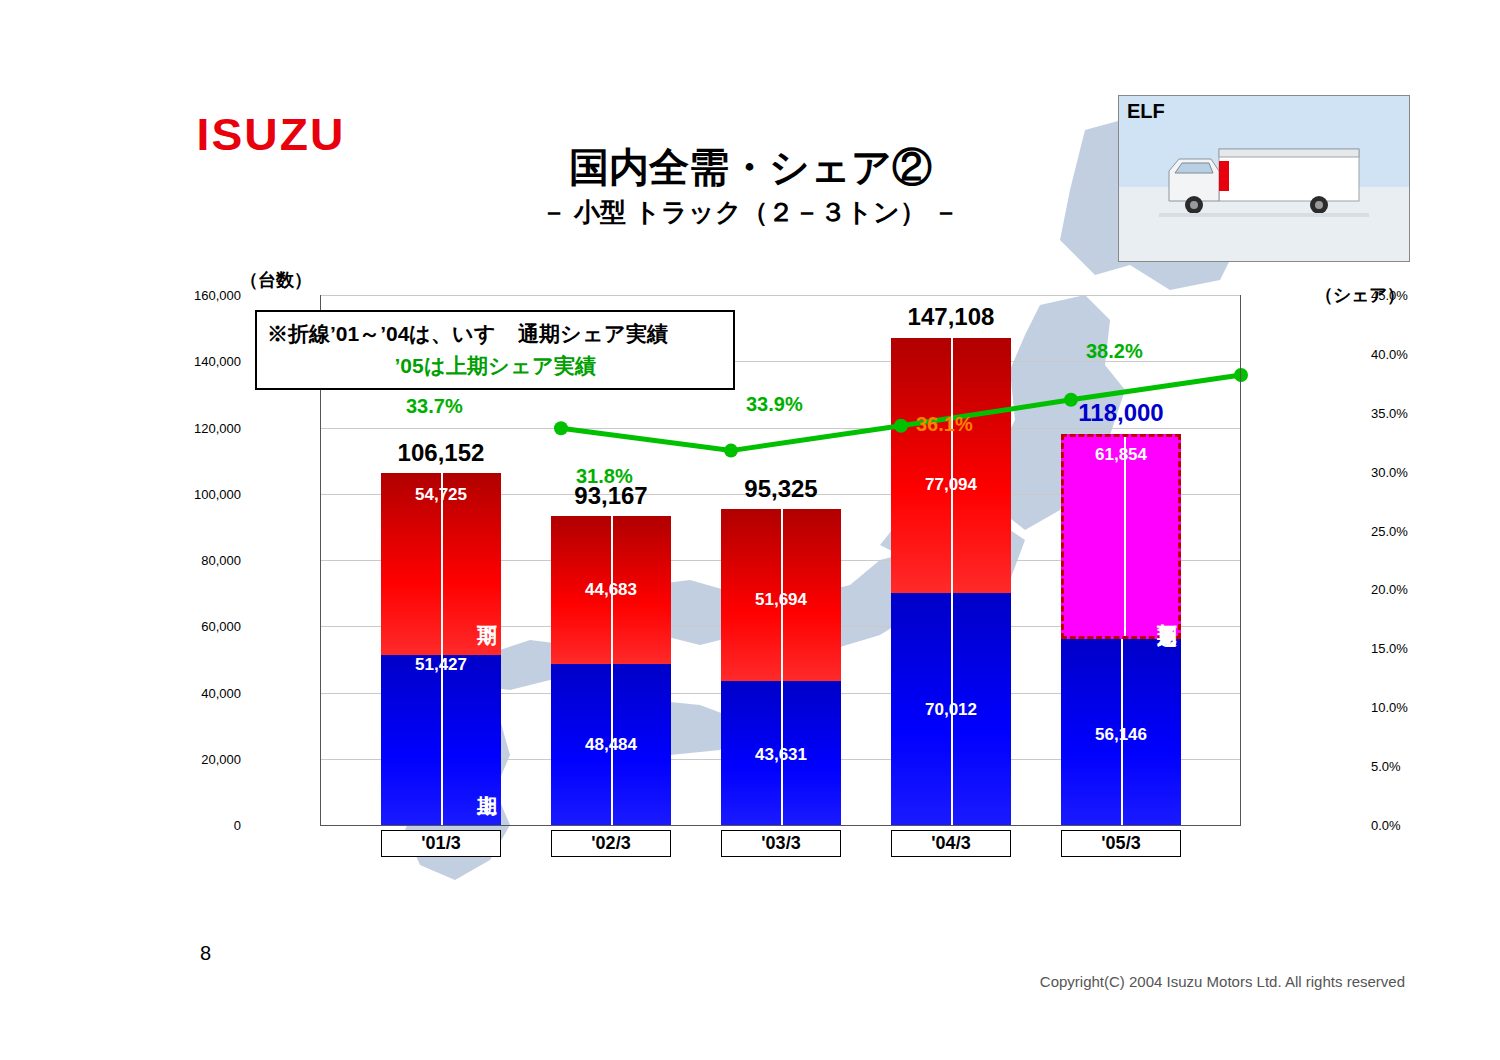ISUZU
国内全需・シェア②
－ 小型 トラック（２－３トン） －
ELF
（台数）
（シェア）
160,000
140,000
120,000
100,000
80,000
60,000
40,000
20,000
0
45.0%
40.0%
35.0%
30.0%
25.0%
20.0%
15.0%
10.0%
5.0%
0.0%
54,725
51,427
下期
上期
106,152
44,683
48,484
93,167
51,694
43,631
95,325
77,094
70,012
147,108
61,854
56,146
下期見通し
118,000
33.7%
31.8%
33.9%
36.1%
38.2%
'01/3
'02/3
'03/3
'04/3
'05/3
※折線’01～’04は、いすゞ通期シェア実績
’05は上期シェア実績
8
Copyright(C) 2004 Isuzu Motors Ltd. All rights reserved